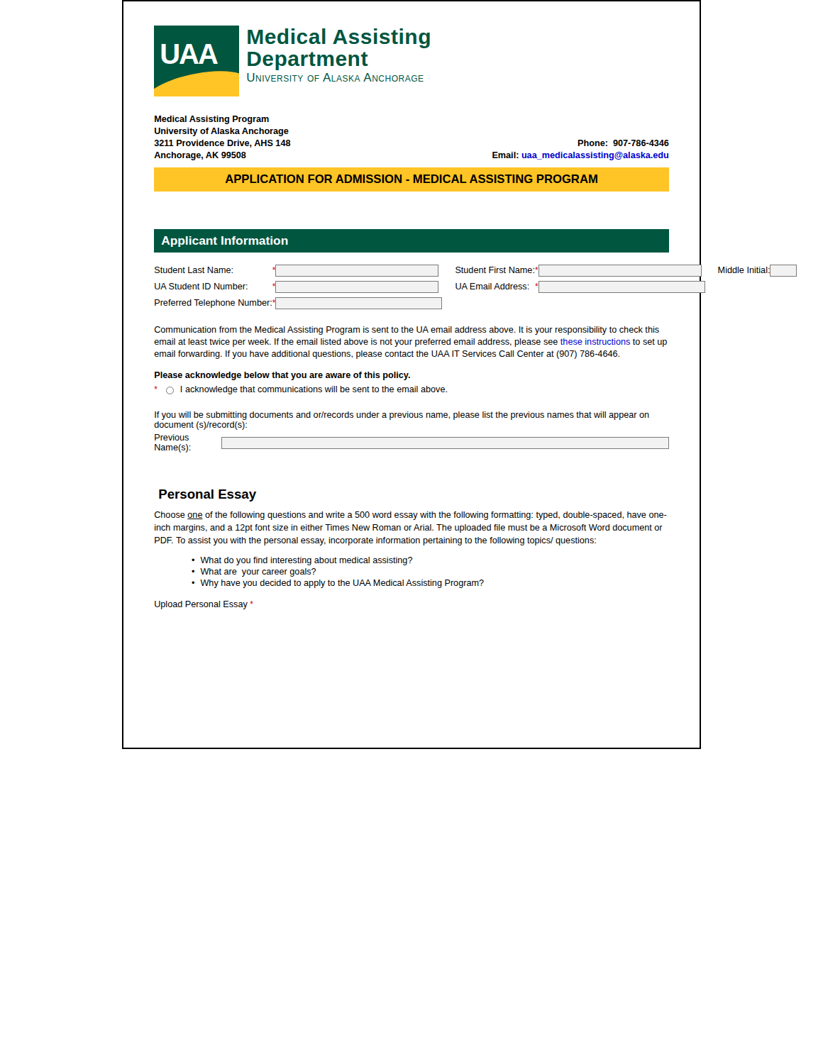UAA
Medical Assisting
Department
University of Alaska Anchorage
Medical Assisting Program
University of Alaska Anchorage
3211 Providence Drive, AHS 148
Anchorage, AK 99508
Phone: 907-786-4346
Email: uaa_medicalassisting@alaska.edu
APPLICATION FOR ADMISSION - MEDICAL ASSISTING PROGRAM
Applicant Information
| Student Last Name: | * | | Student First Name: | * | | Middle Initial: | |
| UA Student ID Number: | * | | UA Email Address: | * | | | |
| Preferred Telephone Number: | * | | |
Communication from the Medical Assisting Program is sent to the UA email address above. It is your responsibility to check this email at least twice per week. If the email listed above is not your preferred email address, please see these instructions to set up email forwarding. If you have additional questions, please contact the UAA IT Services Call Center at (907) 786-4646.
Please acknowledge below that you are aware of this policy.
* I acknowledge that communications will be sent to the email above.
If you will be submitting documents and or/records under a previous name, please list the previous names that will appear on document (s)/record(s):
Previous Name(s):
Personal Essay
Choose one of the following questions and write a 500 word essay with the following formatting: typed, double-spaced, have one-inch margins, and a 12pt font size in either Times New Roman or Arial. The uploaded file must be a Microsoft Word document or PDF. To assist you with the personal essay, incorporate information pertaining to the following topics/ questions:
What do you find interesting about medical assisting?
What are your career goals?
Why have you decided to apply to the UAA Medical Assisting Program?
Upload Personal Essay *